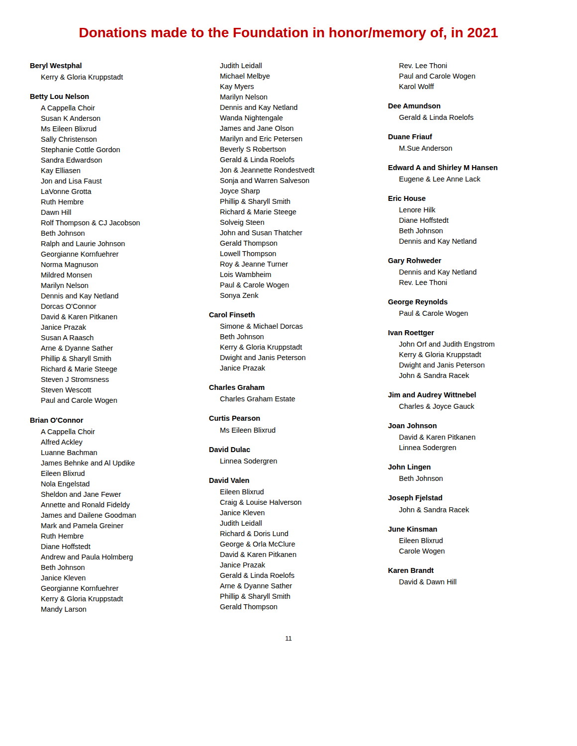Donations made to the Foundation in honor/memory of, in 2021
Beryl Westphal
Kerry & Gloria Kruppstadt
Betty Lou Nelson
A Cappella Choir
Susan K Anderson
Ms Eileen Blixrud
Sally Christenson
Stephanie Cottle Gordon
Sandra Edwardson
Kay Elliasen
Jon and Lisa Faust
LaVonne Grotta
Ruth Hembre
Dawn Hill
Rolf Thompson & CJ Jacobson
Beth Johnson
Ralph and Laurie Johnson
Georgianne Kornfuehrer
Norma Magnuson
Mildred Monsen
Marilyn Nelson
Dennis and Kay Netland
Dorcas O'Connor
David & Karen Pitkanen
Janice Prazak
Susan A Raasch
Arne & Dyanne Sather
Phillip & Sharyll Smith
Richard & Marie Steege
Steven J Stromsness
Steven Wescott
Paul and Carole Wogen
Brian O'Connor
A Cappella Choir
Alfred Ackley
Luanne Bachman
James Behnke and Al Updike
Eileen Blixrud
Nola Engelstad
Sheldon and Jane Fewer
Annette and Ronald Fideldy
James and Dailene Goodman
Mark and Pamela Greiner
Ruth Hembre
Diane Hoffstedt
Andrew and Paula Holmberg
Beth Johnson
Janice Kleven
Georgianne Kornfuehrer
Kerry & Gloria Kruppstadt
Mandy Larson
Judith Leidall
Michael Melbye
Kay Myers
Marilyn Nelson
Dennis and Kay Netland
Wanda Nightengale
James and Jane Olson
Marilyn and Eric Petersen
Beverly S Robertson
Gerald & Linda Roelofs
Jon & Jeannette Rondestvedt
Sonja and Warren Salveson
Joyce Sharp
Phillip & Sharyll Smith
Richard & Marie Steege
Solveig Steen
John and Susan Thatcher
Gerald Thompson
Lowell Thompson
Roy & Jeanne Turner
Lois Wambheim
Paul & Carole Wogen
Sonya Zenk
Carol Finseth
Simone & Michael Dorcas
Beth Johnson
Kerry & Gloria Kruppstadt
Dwight and Janis Peterson
Janice Prazak
Charles Graham
Charles Graham Estate
Curtis Pearson
Ms Eileen Blixrud
David Dulac
Linnea Sodergren
David Valen
Eileen Blixrud
Craig & Louise Halverson
Janice Kleven
Judith Leidall
Richard & Doris Lund
George & Orla McClure
David & Karen Pitkanen
Janice Prazak
Gerald & Linda Roelofs
Arne & Dyanne Sather
Phillip & Sharyll Smith
Gerald Thompson
Rev. Lee Thoni
Paul and Carole Wogen
Karol Wolff
Dee Amundson
Gerald & Linda Roelofs
Duane Friauf
M.Sue Anderson
Edward A and Shirley M Hansen
Eugene & Lee Anne Lack
Eric House
Lenore Hilk
Diane Hoffstedt
Beth Johnson
Dennis and Kay Netland
Gary Rohweder
Dennis and Kay Netland
Rev. Lee Thoni
George Reynolds
Paul & Carole Wogen
Ivan Roettger
John Orf and Judith Engstrom
Kerry & Gloria Kruppstadt
Dwight and Janis Peterson
John & Sandra Racek
Jim and Audrey Wittnebel
Charles & Joyce Gauck
Joan Johnson
David & Karen Pitkanen
Linnea Sodergren
John Lingen
Beth Johnson
Joseph Fjelstad
John & Sandra Racek
June Kinsman
Eileen Blixrud
Carole Wogen
Karen Brandt
David & Dawn Hill
11